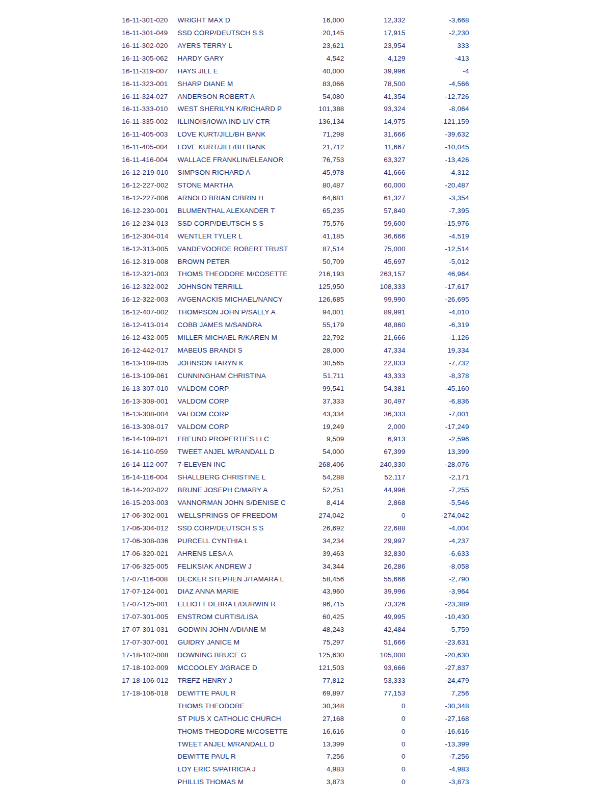| 16-11-301-020 | WRIGHT MAX D | 16,000 | 12,332 | -3,668 |
| 16-11-301-049 | SSD CORP/DEUTSCH S S | 20,145 | 17,915 | -2,230 |
| 16-11-302-020 | AYERS TERRY L | 23,621 | 23,954 | 333 |
| 16-11-305-062 | HARDY GARY | 4,542 | 4,129 | -413 |
| 16-11-319-007 | HAYS JILL E | 40,000 | 39,996 | -4 |
| 16-11-323-001 | SHARP DIANE M | 83,066 | 78,500 | -4,566 |
| 16-11-324-027 | ANDERSON ROBERT A | 54,080 | 41,354 | -12,726 |
| 16-11-333-010 | WEST SHERILYN K/RICHARD P | 101,388 | 93,324 | -8,064 |
| 16-11-335-002 | ILLINOIS/IOWA IND LIV CTR | 136,134 | 14,975 | -121,159 |
| 16-11-405-003 | LOVE KURT/JILL/BH BANK | 71,298 | 31,666 | -39,632 |
| 16-11-405-004 | LOVE KURT/JILL/BH BANK | 21,712 | 11,667 | -10,045 |
| 16-11-416-004 | WALLACE FRANKLIN/ELEANOR | 76,753 | 63,327 | -13,426 |
| 16-12-219-010 | SIMPSON RICHARD A | 45,978 | 41,666 | -4,312 |
| 16-12-227-002 | STONE MARTHA | 80,487 | 60,000 | -20,487 |
| 16-12-227-006 | ARNOLD BRIAN C/BRIN H | 64,681 | 61,327 | -3,354 |
| 16-12-230-001 | BLUMENTHAL ALEXANDER T | 65,235 | 57,840 | -7,395 |
| 16-12-234-013 | SSD CORP/DEUTSCH S S | 75,576 | 59,600 | -15,976 |
| 16-12-304-014 | WENTLER TYLER L | 41,185 | 36,666 | -4,519 |
| 16-12-313-005 | VANDEVOORDE ROBERT TRUST | 87,514 | 75,000 | -12,514 |
| 16-12-319-008 | BROWN PETER | 50,709 | 45,697 | -5,012 |
| 16-12-321-003 | THOMS THEODORE M/COSETTE | 216,193 | 263,157 | 46,964 |
| 16-12-322-002 | JOHNSON TERRILL | 125,950 | 108,333 | -17,617 |
| 16-12-322-003 | AVGENACKIS MICHAEL/NANCY | 126,685 | 99,990 | -26,695 |
| 16-12-407-002 | THOMPSON JOHN P/SALLY A | 94,001 | 89,991 | -4,010 |
| 16-12-413-014 | COBB JAMES M/SANDRA | 55,179 | 48,860 | -6,319 |
| 16-12-432-005 | MILLER MICHAEL R/KAREN M | 22,792 | 21,666 | -1,126 |
| 16-12-442-017 | MABEUS BRANDI S | 28,000 | 47,334 | 19,334 |
| 16-13-109-035 | JOHNSON TARYN K | 30,565 | 22,833 | -7,732 |
| 16-13-109-061 | CUNNINGHAM CHRISTINA | 51,711 | 43,333 | -8,378 |
| 16-13-307-010 | VALDOM CORP | 99,541 | 54,381 | -45,160 |
| 16-13-308-001 | VALDOM CORP | 37,333 | 30,497 | -6,836 |
| 16-13-308-004 | VALDOM CORP | 43,334 | 36,333 | -7,001 |
| 16-13-308-017 | VALDOM CORP | 19,249 | 2,000 | -17,249 |
| 16-14-109-021 | FREUND PROPERTIES LLC | 9,509 | 6,913 | -2,596 |
| 16-14-110-059 | TWEET ANJEL M/RANDALL D | 54,000 | 67,399 | 13,399 |
| 16-14-112-007 | 7-ELEVEN INC | 268,406 | 240,330 | -28,076 |
| 16-14-116-004 | SHALLBERG CHRISTINE L | 54,288 | 52,117 | -2,171 |
| 16-14-202-022 | BRUNE JOSEPH C/MARY A | 52,251 | 44,996 | -7,255 |
| 16-15-203-003 | VANNORMAN JOHN S/DENISE C | 8,414 | 2,868 | -5,546 |
| 17-06-302-001 | WELLSPRINGS OF FREEDOM | 274,042 | 0 | -274,042 |
| 17-06-304-012 | SSD CORP/DEUTSCH S S | 26,692 | 22,688 | -4,004 |
| 17-06-308-036 | PURCELL CYNTHIA L | 34,234 | 29,997 | -4,237 |
| 17-06-320-021 | AHRENS LESA A | 39,463 | 32,830 | -6,633 |
| 17-06-325-005 | FELIKSIAK ANDREW J | 34,344 | 26,286 | -8,058 |
| 17-07-116-008 | DECKER STEPHEN J/TAMARA L | 58,456 | 55,666 | -2,790 |
| 17-07-124-001 | DIAZ ANNA MARIE | 43,960 | 39,996 | -3,964 |
| 17-07-125-001 | ELLIOTT DEBRA L/DURWIN R | 96,715 | 73,326 | -23,389 |
| 17-07-301-005 | ENSTROM CURTIS/LISA | 60,425 | 49,995 | -10,430 |
| 17-07-301-031 | GODWIN JOHN A/DIANE M | 48,243 | 42,484 | -5,759 |
| 17-07-307-001 | GUIDRY JANICE M | 75,297 | 51,666 | -23,631 |
| 17-18-102-008 | DOWNING BRUCE G | 125,630 | 105,000 | -20,630 |
| 17-18-102-009 | MCCOOLEY J/GRACE D | 121,503 | 93,666 | -27,837 |
| 17-18-106-012 | TREFZ HENRY J | 77,812 | 53,333 | -24,479 |
| 17-18-106-018 | DEWITTE PAUL R | 69,897 | 77,153 | 7,256 |
| | THOMS THEODORE | 30,348 | 0 | -30,348 |
| | ST PIUS X CATHOLIC CHURCH | 27,168 | 0 | -27,168 |
| | THOMS THEODORE M/COSETTE | 16,616 | 0 | -16,616 |
| | TWEET ANJEL M/RANDALL D | 13,399 | 0 | -13,399 |
| | DEWITTE PAUL R | 7,256 | 0 | -7,256 |
| | LOY ERIC S/PATRICIA J | 4,983 | 0 | -4,983 |
| | PHILLIS THOMAS M | 3,873 | 0 | -3,873 |